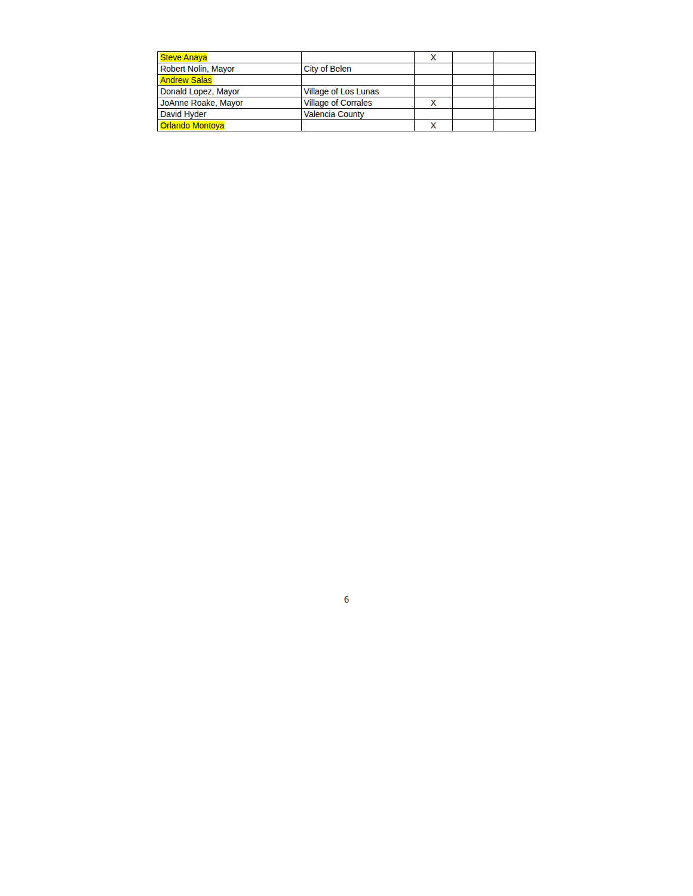| Steve Anaya | | X | | |
| Robert Nolin, Mayor | City of Belen | | | |
| Andrew Salas | | | | |
| Donald Lopez, Mayor | Village of Los Lunas | | | |
| JoAnne Roake, Mayor | Village of Corrales | X | | |
| David Hyder | Valencia County | | | |
| Orlando Montoya | | X | | |
6